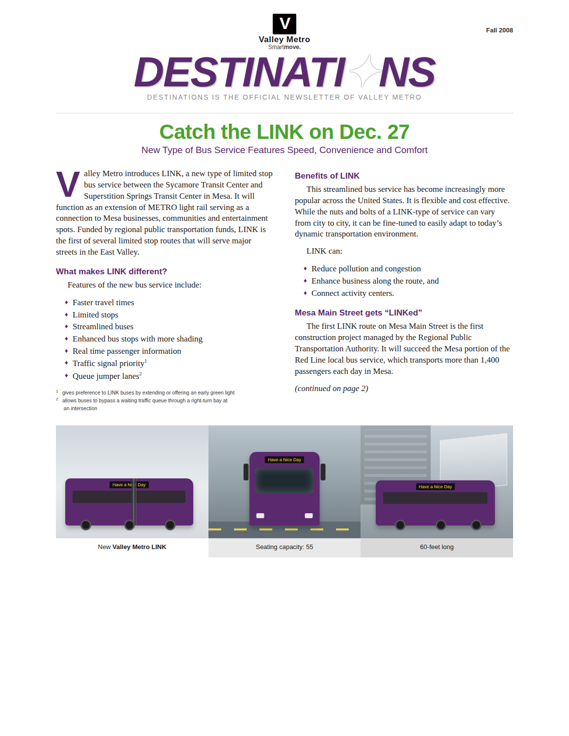Fall 2008
V
Valley Metro
Smartmove.
DESTINATI✦NS
DESTINATIONS IS THE OFFICIAL NEWSLETTER OF VALLEY METRO
Catch the LINK on Dec. 27
New Type of Bus Service Features Speed, Convenience and Comfort
Valley Metro introduces LINK, a new type of limited stop bus service between the Sycamore Transit Center and Superstition Springs Transit Center in Mesa. It will function as an extension of METRO light rail serving as a connection to Mesa businesses, communities and entertainment spots. Funded by regional public transportation funds, LINK is the first of several limited stop routes that will serve major streets in the East Valley.
What makes LINK different?
Features of the new bus service include:
Faster travel times
Limited stops
Streamlined buses
Enhanced bus stops with more shading
Real time passenger information
Traffic signal priority1
Queue jumper lanes2
1 gives preference to LINK buses by extending or offering an early green light
2 allows buses to bypass a waiting traffic queue through a right-turn bay at
an intersection
Benefits of LINK
This streamlined bus service has become increasingly more popular across the United States. It is flexible and cost effective. While the nuts and bolts of a LINK-type of service can vary from city to city, it can be fine-tuned to easily adapt to today’s dynamic transportation environment.
LINK can:
Reduce pollution and congestion
Enhance business along the route, and
Connect activity centers.
Mesa Main Street gets “LINKed”
The first LINK route on Mesa Main Street is the first construction project managed by the Regional Public Transportation Authority. It will succeed the Mesa portion of the Red Line local bus service, which transports more than 1,400 passengers each day in Mesa.
(continued on page 2)
Have a Nice Day
Have a Nice Day
Have a Nice Day
New Valley Metro LINK
Seating capacity: 55
60-feet long